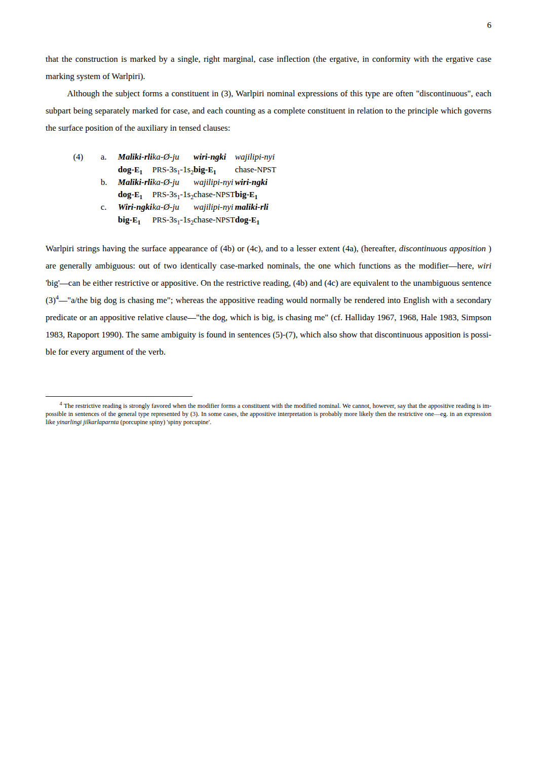6
that the construction is marked by a single, right marginal, case inflection (the ergative, in conformity with the ergative case marking system of Warlpiri).
Although the subject forms a constituent in (3), Warlpiri nominal expressions of this type are often "discontinuous", each subpart being separately marked for case, and each counting as a complete constituent in relation to the principle which governs the surface position of the auxiliary in tensed clauses:
| (4) | a. | Maliki-rli | ka-Ø-ju | wiri-ngki | wajilipi-nyi |
| | | dog- E 1 | PRS -3s 1 -1s 2 | big- E 1 | chase- NPST |
| | b. | Maliki-rli | ka-Ø-ju | wajilipi-nyi | wiri-ngki |
| | | dog- E 1 | PRS -3s 1 -1s 2 | chase- NPST | big- E 1 |
| | c. | Wiri-ngki | ka-Ø-ju | wajilipi-nyi | maliki-rli |
| | | big- E 1 | PRS -3s 1 -1s 2 | chase- NPST | dog- E 1 |
Warlpiri strings having the surface appearance of (4b) or (4c), and to a lesser extent (4a), (hereafter, discontinuous apposition ) are generally ambiguous: out of two identically case-marked nominals, the one which functions as the modifier—here, wiri 'big'—can be either restrictive or appositive. On the restrictive reading, (4b) and (4c) are equivalent to the unambiguous sentence (3)4—"a/the big dog is chasing me"; whereas the appositive reading would normally be rendered into English with a secondary predicate or an appositive relative clause—"the dog, which is big, is chasing me" (cf. Halliday 1967, 1968, Hale 1983, Simpson 1983, Rapoport 1990). The same ambiguity is found in sentences (5)-(7), which also show that discontinuous apposition is possible for every argument of the verb.
4 The restrictive reading is strongly favored when the modifier forms a constituent with the modified nominal. We cannot, however, say that the appositive reading is impossible in sentences of the general type represented by (3). In some cases, the appositive interpretation is probably more likely then the restrictive one—eg. in an expression like yinarlingi jilkarlaparnta (porcupine spiny) 'spiny porcupine'.